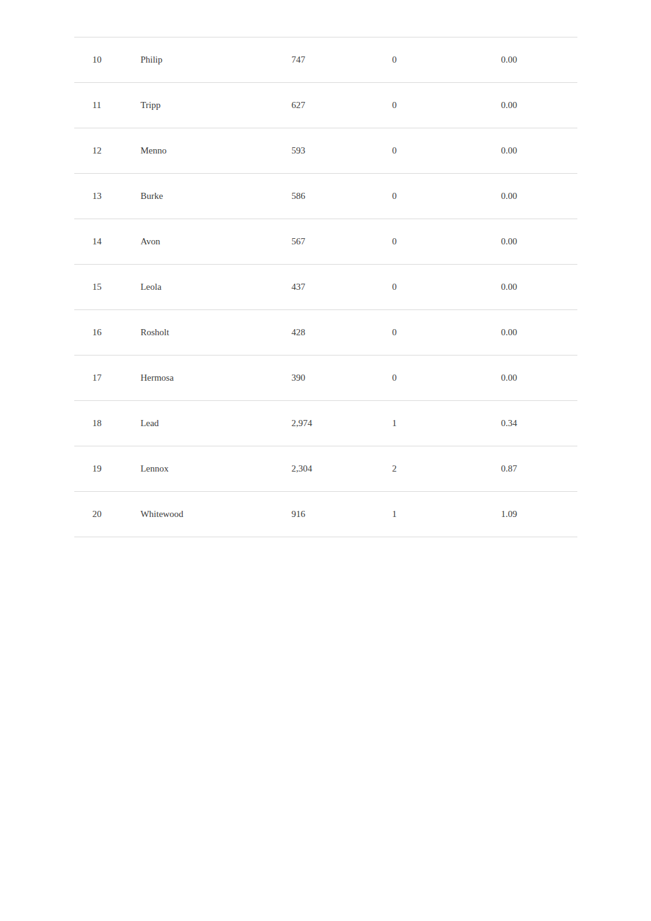| 10 | Philip | 747 | 0 | 0.00 |
| 11 | Tripp | 627 | 0 | 0.00 |
| 12 | Menno | 593 | 0 | 0.00 |
| 13 | Burke | 586 | 0 | 0.00 |
| 14 | Avon | 567 | 0 | 0.00 |
| 15 | Leola | 437 | 0 | 0.00 |
| 16 | Rosholt | 428 | 0 | 0.00 |
| 17 | Hermosa | 390 | 0 | 0.00 |
| 18 | Lead | 2,974 | 1 | 0.34 |
| 19 | Lennox | 2,304 | 2 | 0.87 |
| 20 | Whitewood | 916 | 1 | 1.09 |